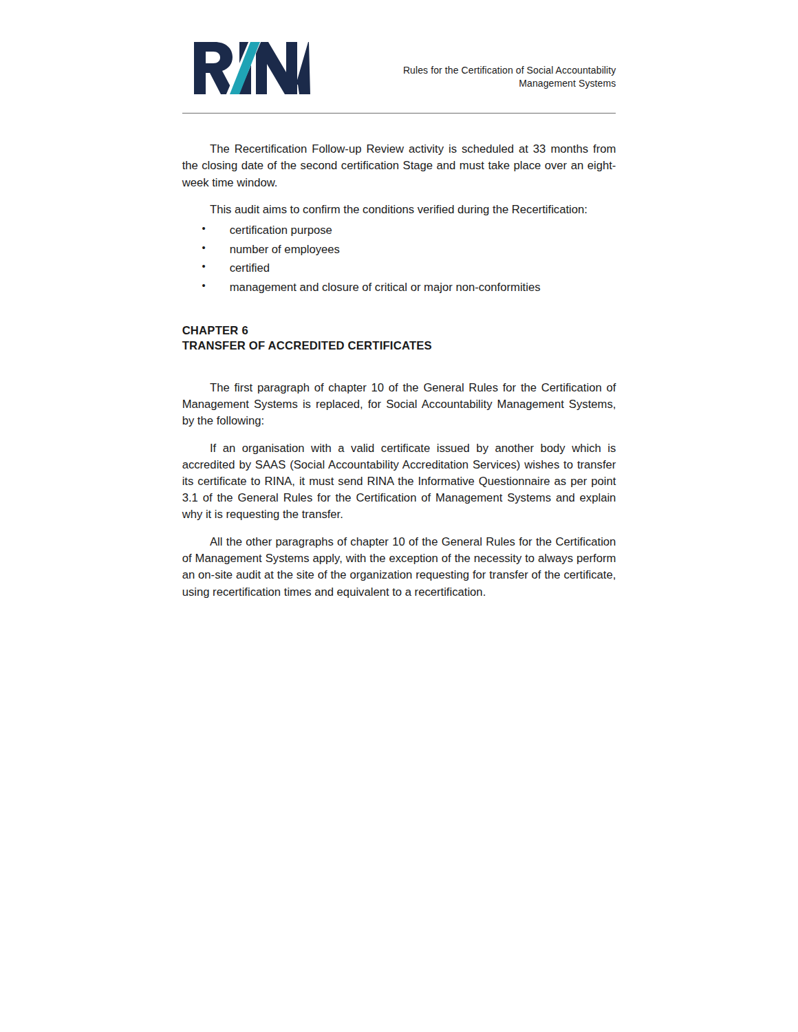RINA
Rules for the Certification of Social Accountability
Management Systems
The Recertification Follow-up Review activity is scheduled at 33 months from the closing date of the second certification Stage and must take place over an eight-week time window.
This audit aims to confirm the conditions verified during the Recertification:
certification purpose
number of employees
certified
management and closure of critical or major non-conformities
CHAPTER 6 TRANSFER OF ACCREDITED CERTIFICATES
The first paragraph of chapter 10 of the General Rules for the Certification of Management Systems is replaced, for Social Accountability Management Systems, by the following:
If an organisation with a valid certificate issued by another body which is accredited by SAAS (Social Accountability Accreditation Services) wishes to transfer its certificate to RINA, it must send RINA the Informative Questionnaire as per point 3.1 of the General Rules for the Certification of Management Systems and explain why it is requesting the transfer.
All the other paragraphs of chapter 10 of the General Rules for the Certification of Management Systems apply, with the exception of the necessity to always perform an on-site audit at the site of the organization requesting for transfer of the certificate, using recertification times and equivalent to a recertification.